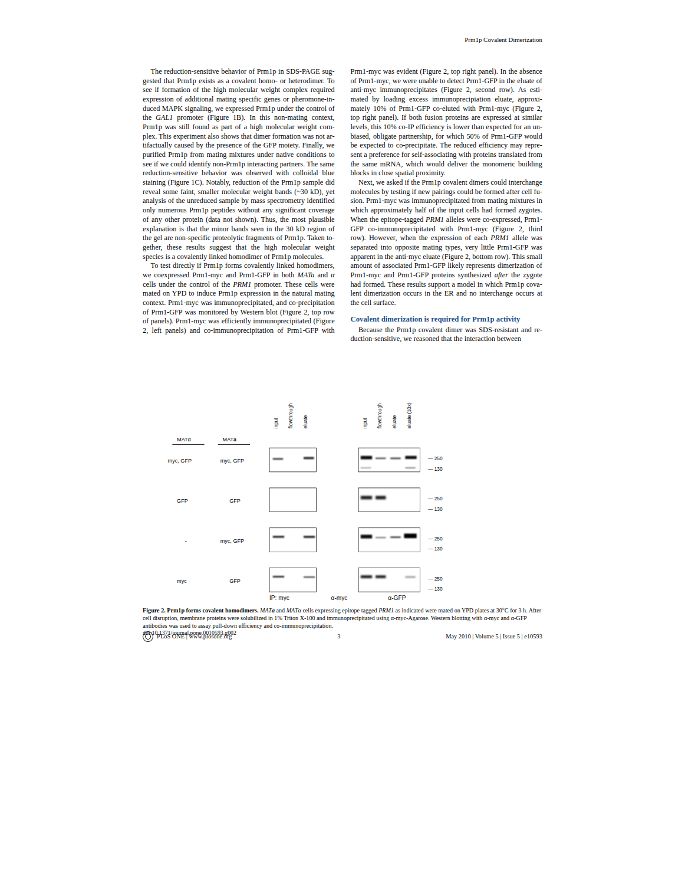Prm1p Covalent Dimerization
The reduction-sensitive behavior of Prm1p in SDS-PAGE suggested that Prm1p exists as a covalent homo- or heterodimer. To see if formation of the high molecular weight complex required expression of additional mating specific genes or pheromone-induced MAPK signaling, we expressed Prm1p under the control of the GAL1 promoter (Figure 1B). In this non-mating context, Prm1p was still found as part of a high molecular weight complex. This experiment also shows that dimer formation was not artifactually caused by the presence of the GFP moiety. Finally, we purified Prm1p from mating mixtures under native conditions to see if we could identify non-Prm1p interacting partners. The same reduction-sensitive behavior was observed with colloidal blue staining (Figure 1C). Notably, reduction of the Prm1p sample did reveal some faint, smaller molecular weight bands (~30 kD), yet analysis of the unreduced sample by mass spectrometry identified only numerous Prm1p peptides without any significant coverage of any other protein (data not shown). Thus, the most plausible explanation is that the minor bands seen in the 30 kD region of the gel are non-specific proteolytic fragments of Prm1p. Taken together, these results suggest that the high molecular weight species is a covalently linked homodimer of Prm1p molecules.
To test directly if Prm1p forms covalently linked homodimers, we coexpressed Prm1-myc and Prm1-GFP in both MAT a and α cells under the control of the PRM1 promoter. These cells were mated on YPD to induce Prm1p expression in the natural mating context. Prm1-myc was immunoprecipitated, and co-precipitation of Prm1-GFP was monitored by Western blot (Figure 2, top row of panels). Prm1-myc was efficiently immunoprecipitated (Figure 2, left panels) and co-immunoprecipitation of Prm1-GFP with Prm1-myc was evident (Figure 2, top right panel). In the absence of Prm1-myc, we were unable to detect Prm1-GFP in the eluate of anti-myc immunoprecipitates (Figure 2, second row). As estimated by loading excess immunoprecipiation eluate, approximately 10% of Prm1-GFP co-eluted with Prm1-myc (Figure 2, top right panel). If both fusion proteins are expressed at similar levels, this 10% co-IP efficiency is lower than expected for an unbiased, obligate partnership, for which 50% of Prm1-GFP would be expected to co-precipitate. The reduced efficiency may represent a preference for self-associating with proteins translated from the same mRNA, which would deliver the monomeric building blocks in close spatial proximity.
Next, we asked if the Prm1p covalent dimers could interchange molecules by testing if new pairings could be formed after cell fusion. Prm1-myc was immunoprecipitated from mating mixtures in which approximately half of the input cells had formed zygotes. When the epitope-tagged PRM1 alleles were co-expressed, Prm1-GFP co-immunoprecipitated with Prm1-myc (Figure 2, third row). However, when the expression of each PRM1 allele was separated into opposite mating types, very little Prm1-GFP was apparent in the anti-myc eluate (Figure 2, bottom row). This small amount of associated Prm1-GFP likely represents dimerization of Prm1-myc and Prm1-GFP proteins synthesized after the zygote had formed. These results support a model in which Prm1p covalent dimerization occurs in the ER and no interchange occurs at the cell surface.
Covalent dimerization is required for Prm1p activity
Because the Prm1p covalent dimer was SDS-resistant and reduction-sensitive, we reasoned that the interaction between
input flowthrough eluate input flowthrough eluate eluate (10x) MATα MATa myc, GFP myc, GFP — 250 — 130 GFP GFP — 250 — 130 - myc, GFP — 250 — 130 myc GFP — 250 — 130 IP: myc α-myc α-GFP
Figure 2. Prm1p forms covalent homodimers. MAT a and MATα cells expressing epitope tagged PRM1 as indicated were mated on YPD plates at 30°C for 3 h. After cell disruption, membrane proteins were solubilized in 1% Triton X-100 and immunoprecipitated using α-myc-Agarose. Western blotting with α-myc and α-GFP antibodies was used to assay pull-down efficiency and co-immunoprecipitation.
doi:10.1371/journal.pone.0010593.g002
PLoS ONE | www.plosone.org
3
May 2010 | Volume 5 | Issue 5 | e10593